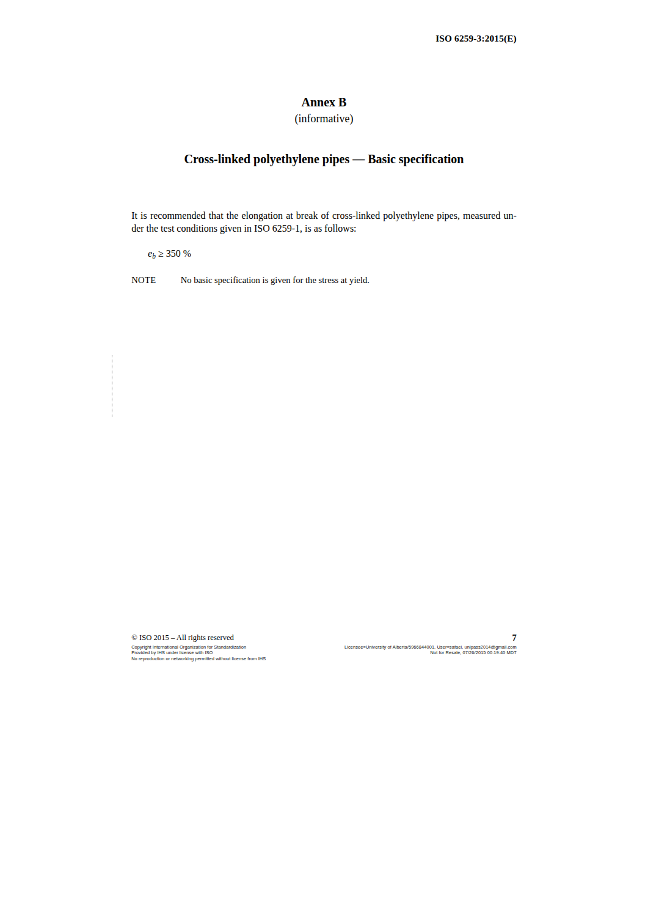ISO 6259-3:2015(E)
Annex B
(informative)
Cross-linked polyethylene pipes — Basic specification
It is recommended that the elongation at break of cross-linked polyethylene pipes, measured under the test conditions given in ISO 6259-1, is as follows:
eb ≥ 350 %
NOTE No basic specification is given for the stress at yield.
© ISO 2015 – All rights reserved 7
Copyright International Organization for Standardization Provided by IHS under license with ISO No reproduction or networking permitted without license from IHS
Licensee=University of Alberta/5966844001, User=safaei, unipass2014@gmail.com Not for Resale, 07/26/2015 00:19:40 MDT